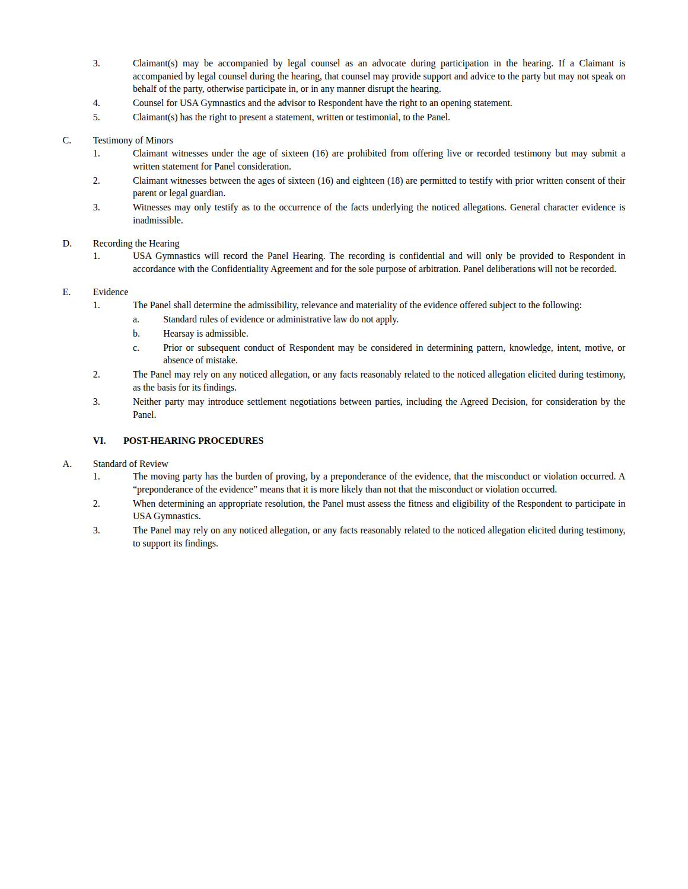3. Claimant(s) may be accompanied by legal counsel as an advocate during participation in the hearing. If a Claimant is accompanied by legal counsel during the hearing, that counsel may provide support and advice to the party but may not speak on behalf of the party, otherwise participate in, or in any manner disrupt the hearing.
4. Counsel for USA Gymnastics and the advisor to Respondent have the right to an opening statement.
5. Claimant(s) has the right to present a statement, written or testimonial, to the Panel.
C.
Testimony of Minors
1. Claimant witnesses under the age of sixteen (16) are prohibited from offering live or recorded testimony but may submit a written statement for Panel consideration.
2. Claimant witnesses between the ages of sixteen (16) and eighteen (18) are permitted to testify with prior written consent of their parent or legal guardian.
3. Witnesses may only testify as to the occurrence of the facts underlying the noticed allegations. General character evidence is inadmissible.
D.
Recording the Hearing
1. USA Gymnastics will record the Panel Hearing. The recording is confidential and will only be provided to Respondent in accordance with the Confidentiality Agreement and for the sole purpose of arbitration. Panel deliberations will not be recorded.
E.
Evidence
1. The Panel shall determine the admissibility, relevance and materiality of the evidence offered subject to the following:
a. Standard rules of evidence or administrative law do not apply.
b. Hearsay is admissible.
c. Prior or subsequent conduct of Respondent may be considered in determining pattern, knowledge, intent, motive, or absence of mistake.
2. The Panel may rely on any noticed allegation, or any facts reasonably related to the noticed allegation elicited during testimony, as the basis for its findings.
3. Neither party may introduce settlement negotiations between parties, including the Agreed Decision, for consideration by the Panel.
VI. POST-HEARING PROCEDURES
A.
Standard of Review
1. The moving party has the burden of proving, by a preponderance of the evidence, that the misconduct or violation occurred. A “preponderance of the evidence” means that it is more likely than not that the misconduct or violation occurred.
2. When determining an appropriate resolution, the Panel must assess the fitness and eligibility of the Respondent to participate in USA Gymnastics.
3. The Panel may rely on any noticed allegation, or any facts reasonably related to the noticed allegation elicited during testimony, to support its findings.